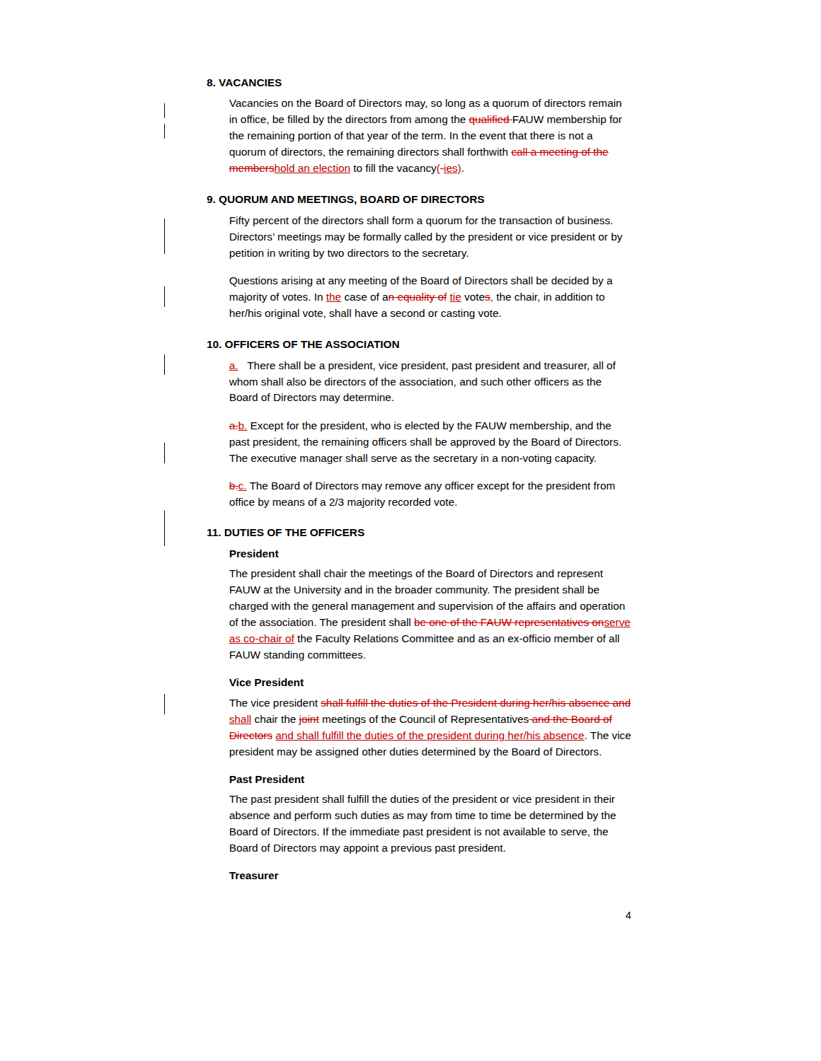8. VACANCIES
Vacancies on the Board of Directors may, so long as a quorum of directors remain in office, be filled by the directors from among the qualified FAUW membership for the remaining portion of that year of the term. In the event that there is not a quorum of directors, the remaining directors shall forthwith call a meeting of the membershold an election to fill the vacancy(-ies).
9. QUORUM AND MEETINGS, BOARD OF DIRECTORS
Fifty percent of the directors shall form a quorum for the transaction of business. Directors’ meetings may be formally called by the president or vice president or by petition in writing by two directors to the secretary.
Questions arising at any meeting of the Board of Directors shall be decided by a majority of votes. In the case of an equality of tie votes, the chair, in addition to her/his original vote, shall have a second or casting vote.
10. OFFICERS OF THE ASSOCIATION
a. There shall be a president, vice president, past president and treasurer, all of whom shall also be directors of the association, and such other officers as the Board of Directors may determine.
a.b. Except for the president, who is elected by the FAUW membership, and the past president, the remaining officers shall be approved by the Board of Directors. The executive manager shall serve as the secretary in a non-voting capacity.
b.c. The Board of Directors may remove any officer except for the president from office by means of a 2/3 majority recorded vote.
11. DUTIES OF THE OFFICERS
President
The president shall chair the meetings of the Board of Directors and represent FAUW at the University and in the broader community. The president shall be charged with the general management and supervision of the affairs and operation of the association. The president shall be one of the FAUW representatives onserve as co-chair of the Faculty Relations Committee and as an ex-officio member of all FAUW standing committees.
Vice President
The vice president shall fulfill the duties of the President during her/his absence and shall chair the joint meetings of the Council of Representatives and the Board of Directors and shall fulfill the duties of the president during her/his absence. The vice president may be assigned other duties determined by the Board of Directors.
Past President
The past president shall fulfill the duties of the president or vice president in their absence and perform such duties as may from time to time be determined by the Board of Directors. If the immediate past president is not available to serve, the Board of Directors may appoint a previous past president.
Treasurer
4